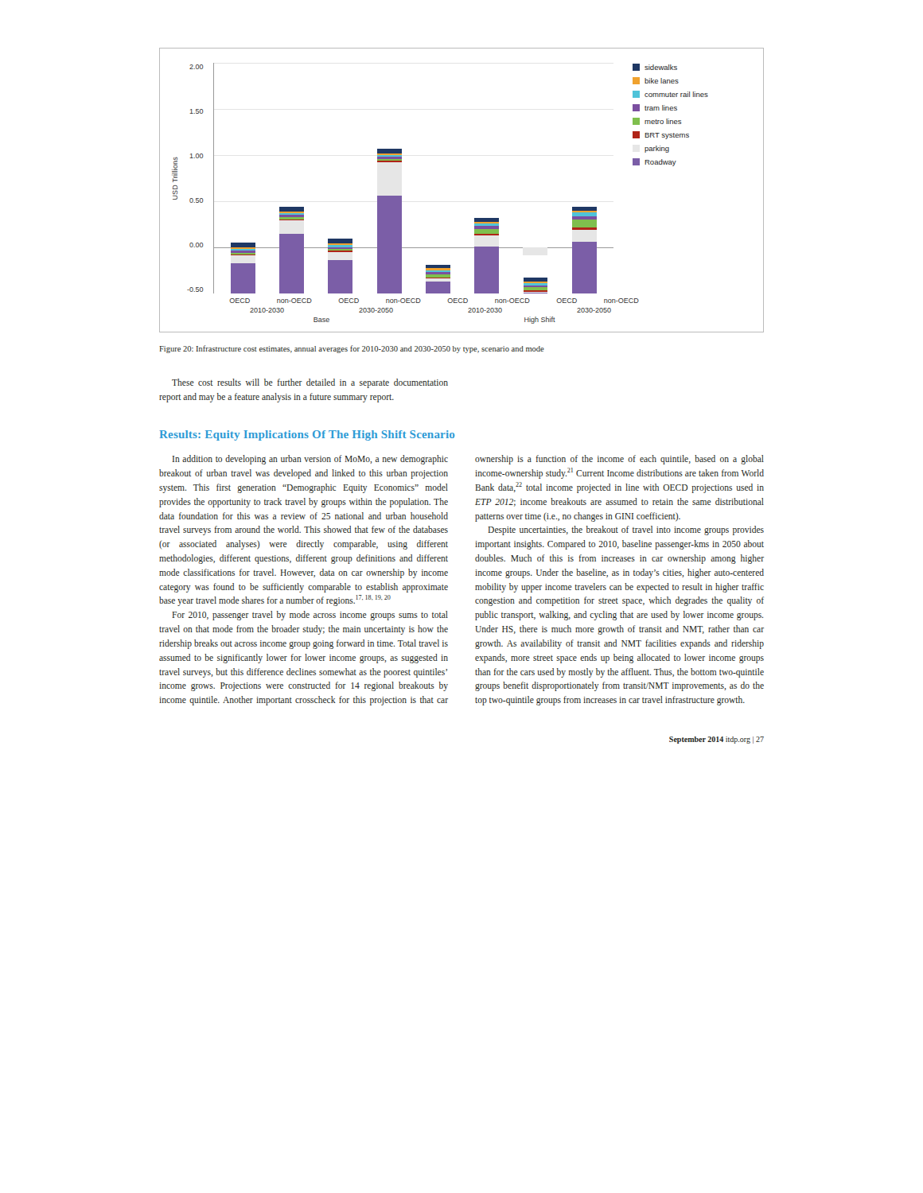USD Trillions
2.00
1.50
1.00
0.50
0.00
-0.50
sidewalks
bike lanes
commuter rail lines
tram lines
metro lines
BRT systems
parking
Roadway
OECD non-OECD OECD non-OECD OECD non-OECD OECD non-OECD
2010-2030 2030-2050 2010-2030 2030-2050
Base High Shift
Figure 20: Infrastructure cost estimates, annual averages for 2010-2030 and 2030-2050 by type, scenario and mode
These cost results will be further detailed in a separate documentation report and may be a feature analysis in a future summary report.
Results: Equity Implications Of The High Shift Scenario
In addition to developing an urban version of MoMo, a new demographic breakout of urban travel was developed and linked to this urban projection system. This first generation “Demographic Equity Economics” model provides the opportunity to track travel by groups within the population. The data foundation for this was a review of 25 national and urban household travel surveys from around the world. This showed that few of the databases (or associated analyses) were directly comparable, using different methodologies, different questions, different group definitions and different mode classifications for travel. However, data on car ownership by income category was found to be sufficiently comparable to establish approximate base year travel mode shares for a number of regions.17, 18, 19, 20
For 2010, passenger travel by mode across income groups sums to total travel on that mode from the broader study; the main uncertainty is how the ridership breaks out across income group going forward in time. Total travel is assumed to be significantly lower for lower income groups, as suggested in travel surveys, but this difference declines somewhat as the poorest quintiles’ income grows. Projections were constructed for 14 regional breakouts by income quintile. Another important crosscheck for this projection is that car ownership is a function of the income of each quintile, based on a global income-ownership study.21 Current Income distributions are taken from World Bank data,22 total income projected in line with OECD projections used in ETP 2012; income breakouts are assumed to retain the same distributional patterns over time (i.e., no changes in GINI coefficient).
Despite uncertainties, the breakout of travel into income groups provides important insights. Compared to 2010, baseline passenger-kms in 2050 about doubles. Much of this is from increases in car ownership among higher income groups. Under the baseline, as in today’s cities, higher auto-centered mobility by upper income travelers can be expected to result in higher traffic congestion and competition for street space, which degrades the quality of public transport, walking, and cycling that are used by lower income groups. Under HS, there is much more growth of transit and NMT, rather than car growth. As availability of transit and NMT facilities expands and ridership expands, more street space ends up being allocated to lower income groups than for the cars used by mostly by the affluent. Thus, the bottom two-quintile groups benefit disproportionately from transit/NMT improvements, as do the top two-quintile groups from increases in car travel infrastructure growth.
September 2014 itdp.org | 27